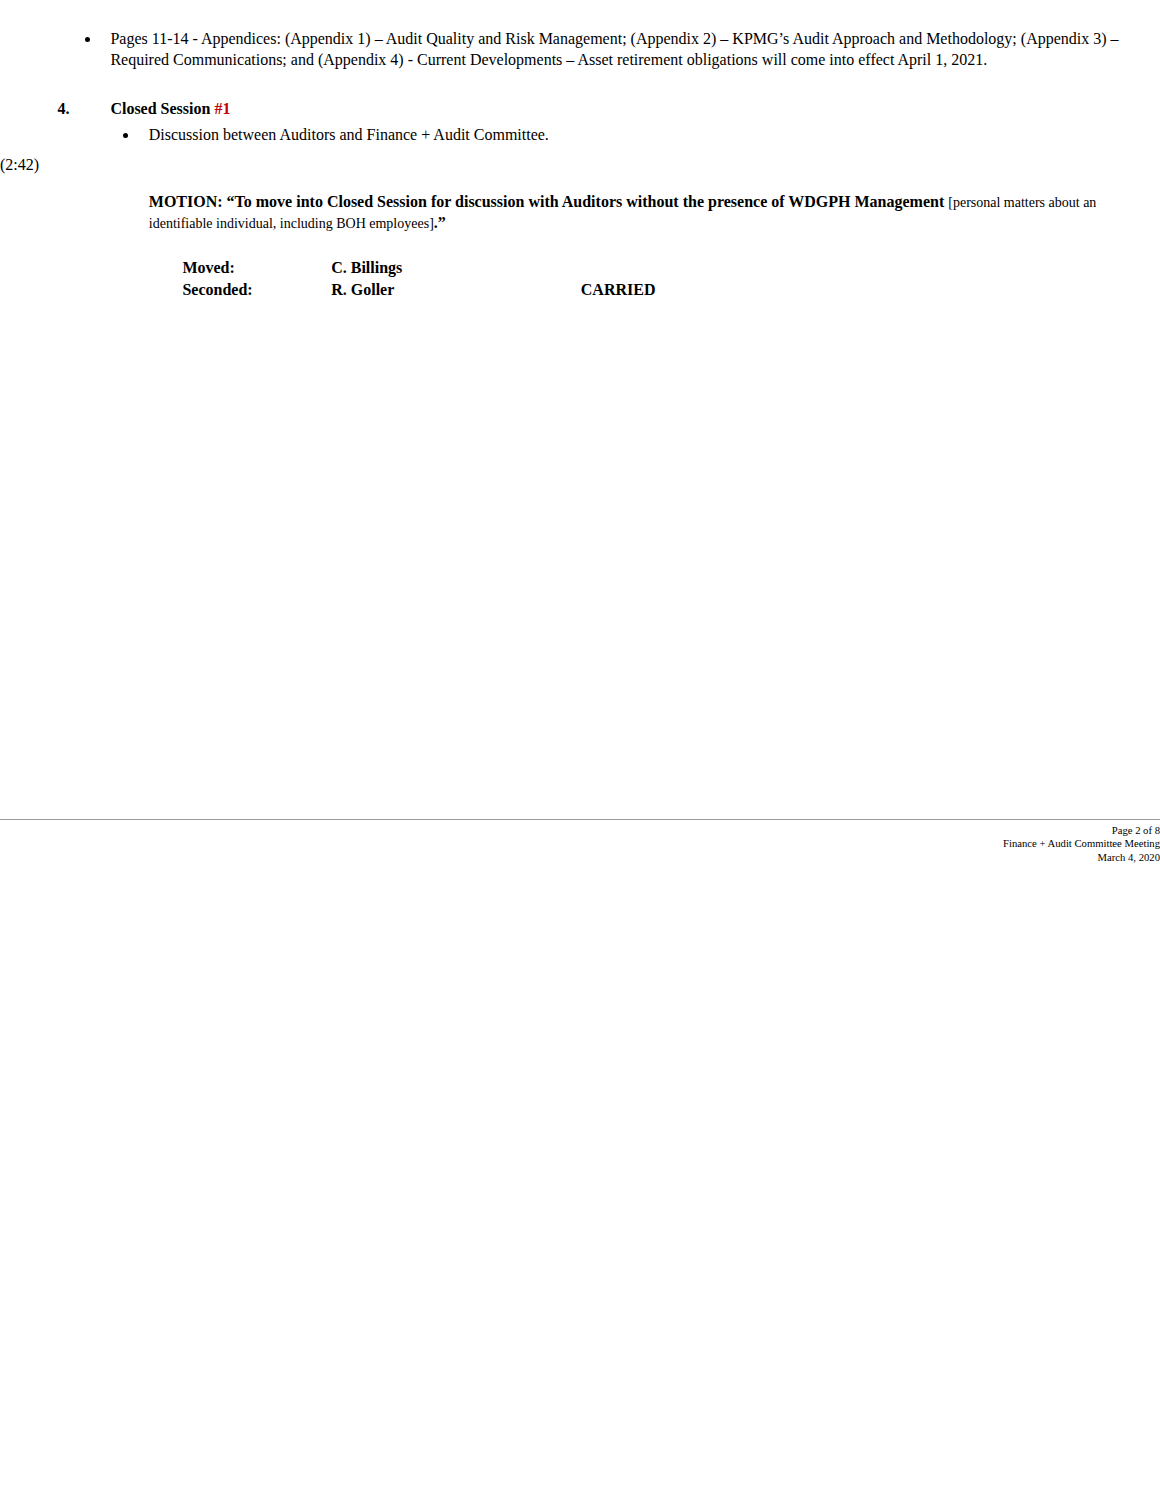Pages 11-14 - Appendices: (Appendix 1) – Audit Quality and Risk Management; (Appendix 2) – KPMG’s Audit Approach and Methodology; (Appendix 3) – Required Communications; and (Appendix 4) - Current Developments – Asset retirement obligations will come into effect April 1, 2021.
4. Closed Session #1
Discussion between Auditors and Finance + Audit Committee.
(2:42)
MOTION: “To move into Closed Session for discussion with Auditors without the presence of WDGPH Management [personal matters about an identifiable individual, including BOH employees].”
| Moved: | C. Billings | |
| Seconded: | R. Goller | CARRIED |
Page 2 of 8
Finance + Audit Committee Meeting
March 4, 2020